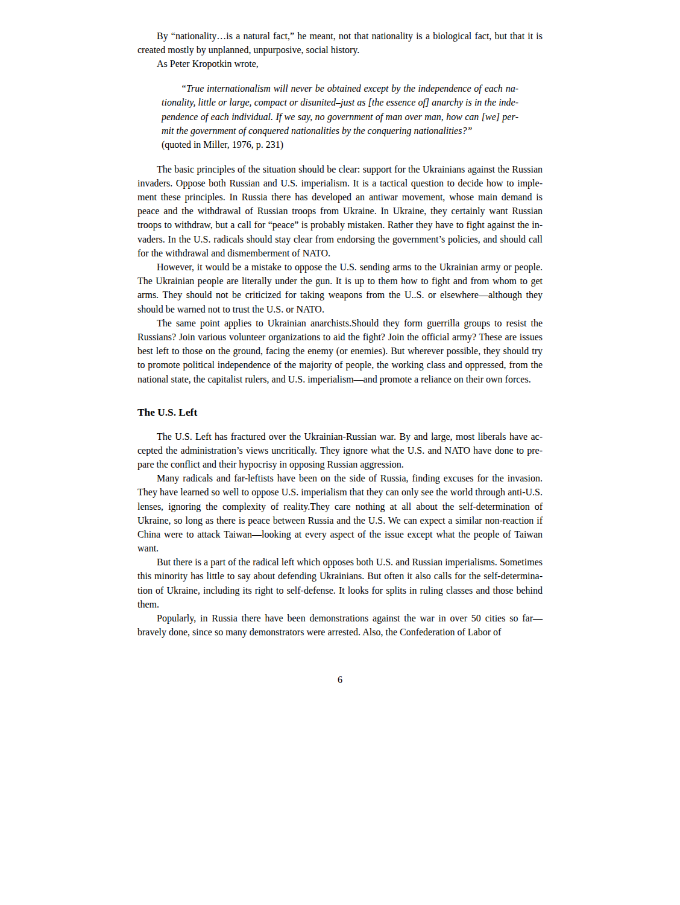By “nationality…is a natural fact,” he meant, not that nationality is a biological fact, but that it is created mostly by unplanned, unpurposive, social history.
As Peter Kropotkin wrote,
“True internationalism will never be obtained except by the independence of each nationality, little or large, compact or disunited–just as [the essence of] anarchy is in the independence of each individual. If we say, no government of man over man, how can [we] permit the government of conquered nationalities by the conquering nationalities?”
(quoted in Miller, 1976, p. 231)
The basic principles of the situation should be clear: support for the Ukrainians against the Russian invaders. Oppose both Russian and U.S. imperialism. It is a tactical question to decide how to implement these principles. In Russia there has developed an antiwar movement, whose main demand is peace and the withdrawal of Russian troops from Ukraine. In Ukraine, they certainly want Russian troops to withdraw, but a call for “peace” is probably mistaken. Rather they have to fight against the invaders. In the U.S. radicals should stay clear from endorsing the government’s policies, and should call for the withdrawal and dismemberment of NATO.
However, it would be a mistake to oppose the U.S. sending arms to the Ukrainian army or people. The Ukrainian people are literally under the gun. It is up to them how to fight and from whom to get arms. They should not be criticized for taking weapons from the U..S. or elsewhere—although they should be warned not to trust the U.S. or NATO.
The same point applies to Ukrainian anarchists.Should they form guerrilla groups to resist the Russians? Join various volunteer organizations to aid the fight? Join the official army? These are issues best left to those on the ground, facing the enemy (or enemies). But wherever possible, they should try to promote political independence of the majority of people, the working class and oppressed, from the national state, the capitalist rulers, and U.S. imperialism—and promote a reliance on their own forces.
The U.S. Left
The U.S. Left has fractured over the Ukrainian-Russian war. By and large, most liberals have accepted the administration’s views uncritically. They ignore what the U.S. and NATO have done to prepare the conflict and their hypocrisy in opposing Russian aggression.
Many radicals and far-leftists have been on the side of Russia, finding excuses for the invasion. They have learned so well to oppose U.S. imperialism that they can only see the world through anti-U.S. lenses, ignoring the complexity of reality.They care nothing at all about the self-determination of Ukraine, so long as there is peace between Russia and the U.S. We can expect a similar non-reaction if China were to attack Taiwan—looking at every aspect of the issue except what the people of Taiwan want.
But there is a part of the radical left which opposes both U.S. and Russian imperialisms. Sometimes this minority has little to say about defending Ukrainians. But often it also calls for the self-determination of Ukraine, including its right to self-defense. It looks for splits in ruling classes and those behind them.
Popularly, in Russia there have been demonstrations against the war in over 50 cities so far—bravely done, since so many demonstrators were arrested. Also, the Confederation of Labor of
6